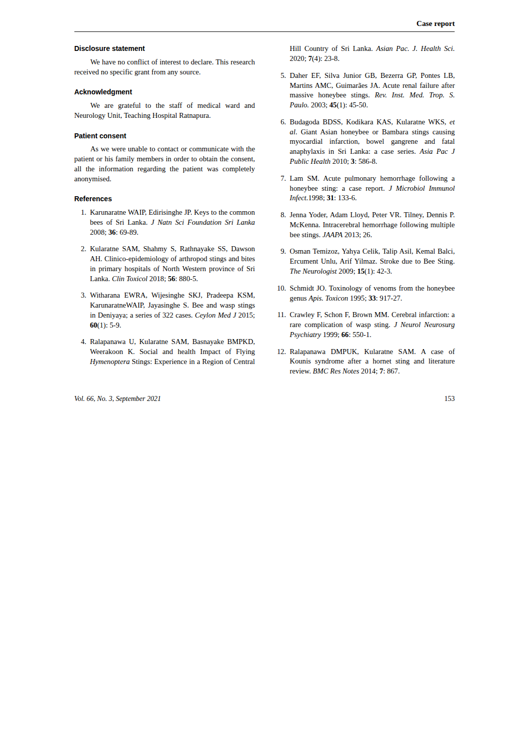Case report
Disclosure statement
We have no conflict of interest to declare. This research received no specific grant from any source.
Acknowledgment
We are grateful to the staff of medical ward and Neurology Unit, Teaching Hospital Ratnapura.
Patient consent
As we were unable to contact or communicate with the patient or his family members in order to obtain the consent, all the information regarding the patient was completely anonymised.
References
Karunaratne WAIP, Edirisinghe JP. Keys to the common bees of Sri Lanka. J Natn Sci Foundation Sri Lanka 2008; 36: 69-89.
Kularatne SAM, Shahmy S, Rathnayake SS, Dawson AH. Clinico-epidemiology of arthropod stings and bites in primary hospitals of North Western province of Sri Lanka. Clin Toxicol 2018; 56: 880-5.
Witharana EWRA, Wijesinghe SKJ, Pradeepa KSM, KarunaratneWAIP, Jayasinghe S. Bee and wasp stings in Deniyaya; a series of 322 cases. Ceylon Med J 2015; 60(1): 5-9.
Ralapanawa U, Kularatne SAM, Basnayake BMPKD, Weerakoon K. Social and health Impact of Flying Hymenoptera Stings: Experience in a Region of Central Hill Country of Sri Lanka. Asian Pac. J. Health Sci. 2020; 7(4): 23-8.
Daher EF, Silva Junior GB, Bezerra GP, Pontes LB, Martins AMC, Guimarães JA. Acute renal failure after massive honeybee stings. Rev. Inst. Med. Trop. S. Paulo. 2003; 45(1): 45-50.
Budagoda BDSS, Kodikara KAS, Kularatne WKS, et al. Giant Asian honeybee or Bambara stings causing myocardial infarction, bowel gangrene and fatal anaphylaxis in Sri Lanka: a case series. Asia Pac J Public Health 2010; 3: 586-8.
Lam SM. Acute pulmonary hemorrhage following a honeybee sting: a case report. J Microbiol Immunol Infect. 1998; 31: 133-6.
Jenna Yoder, Adam Lloyd, Peter VR. Tilney, Dennis P. McKenna. Intracerebral hemorrhage following multiple bee stings. JAAPA 2013; 26.
Osman Temizoz, Yahya Celik, Talip Asil, Kemal Balci, Ercument Unlu, Arif Yilmaz. Stroke due to Bee Sting. The Neurologist 2009; 15(1): 42-3.
Schmidt JO. Toxinology of venoms from the honeybee genus Apis. Toxicon 1995; 33: 917-27.
Crawley F, Schon F, Brown MM. Cerebral infarction: a rare complication of wasp sting. J Neurol Neurosurg Psychiatry 1999; 66: 550-1.
Ralapanawa DMPUK, Kularatne SAM. A case of Kounis syndrome after a hornet sting and literature review. BMC Res Notes 2014; 7: 867.
Vol. 66, No. 3, September 2021 153